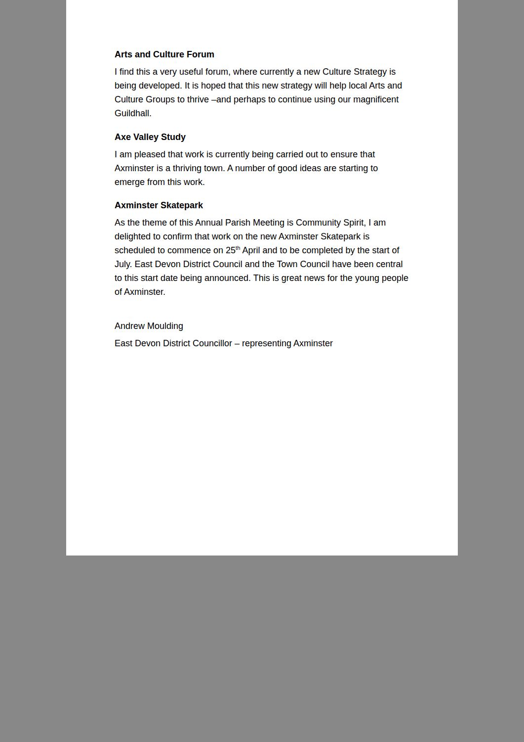Arts and Culture Forum
I find this a very useful forum, where currently a new Culture Strategy is being developed. It is hoped that this new strategy will help local Arts and Culture Groups to thrive –and perhaps to continue using our magnificent Guildhall.
Axe Valley Study
I am pleased that work is currently being carried out to ensure that Axminster is a thriving town. A number of good ideas are starting to emerge from this work.
Axminster Skatepark
As the theme of this Annual Parish Meeting is Community Spirit, I am delighted to confirm that work on the new Axminster Skatepark is scheduled to commence on 25th April and to be completed by the start of July. East Devon District Council and the Town Council have been central to this start date being announced. This is great news for the young people of Axminster.
Andrew Moulding
East Devon District Councillor – representing Axminster